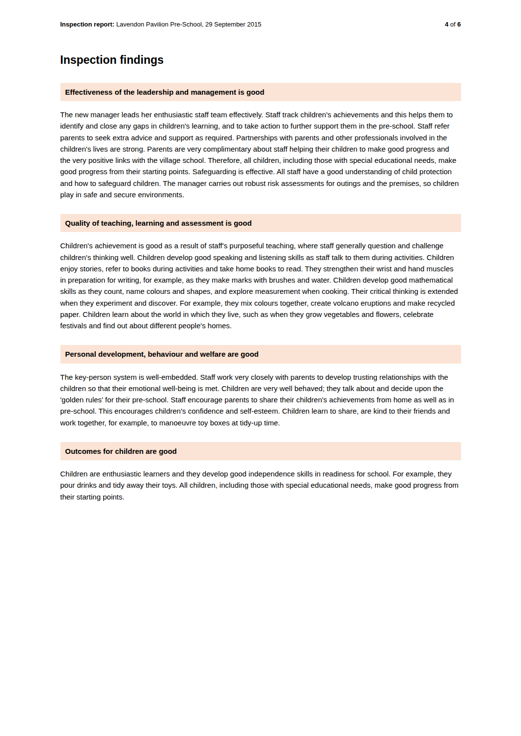Inspection report: Lavendon Pavilion Pre-School, 29 September 2015
4 of 6
Inspection findings
Effectiveness of the leadership and management is good
The new manager leads her enthusiastic staff team effectively. Staff track children's achievements and this helps them to identify and close any gaps in children's learning, and to take action to further support them in the pre-school. Staff refer parents to seek extra advice and support as required. Partnerships with parents and other professionals involved in the children's lives are strong. Parents are very complimentary about staff helping their children to make good progress and the very positive links with the village school. Therefore, all children, including those with special educational needs, make good progress from their starting points. Safeguarding is effective. All staff have a good understanding of child protection and how to safeguard children. The manager carries out robust risk assessments for outings and the premises, so children play in safe and secure environments.
Quality of teaching, learning and assessment is good
Children's achievement is good as a result of staff's purposeful teaching, where staff generally question and challenge children's thinking well. Children develop good speaking and listening skills as staff talk to them during activities. Children enjoy stories, refer to books during activities and take home books to read. They strengthen their wrist and hand muscles in preparation for writing, for example, as they make marks with brushes and water. Children develop good mathematical skills as they count, name colours and shapes, and explore measurement when cooking. Their critical thinking is extended when they experiment and discover. For example, they mix colours together, create volcano eruptions and make recycled paper. Children learn about the world in which they live, such as when they grow vegetables and flowers, celebrate festivals and find out about different people's homes.
Personal development, behaviour and welfare are good
The key-person system is well-embedded. Staff work very closely with parents to develop trusting relationships with the children so that their emotional well-being is met. Children are very well behaved; they talk about and decide upon the 'golden rules' for their pre-school. Staff encourage parents to share their children's achievements from home as well as in pre-school. This encourages children's confidence and self-esteem. Children learn to share, are kind to their friends and work together, for example, to manoeuvre toy boxes at tidy-up time.
Outcomes for children are good
Children are enthusiastic learners and they develop good independence skills in readiness for school. For example, they pour drinks and tidy away their toys. All children, including those with special educational needs, make good progress from their starting points.